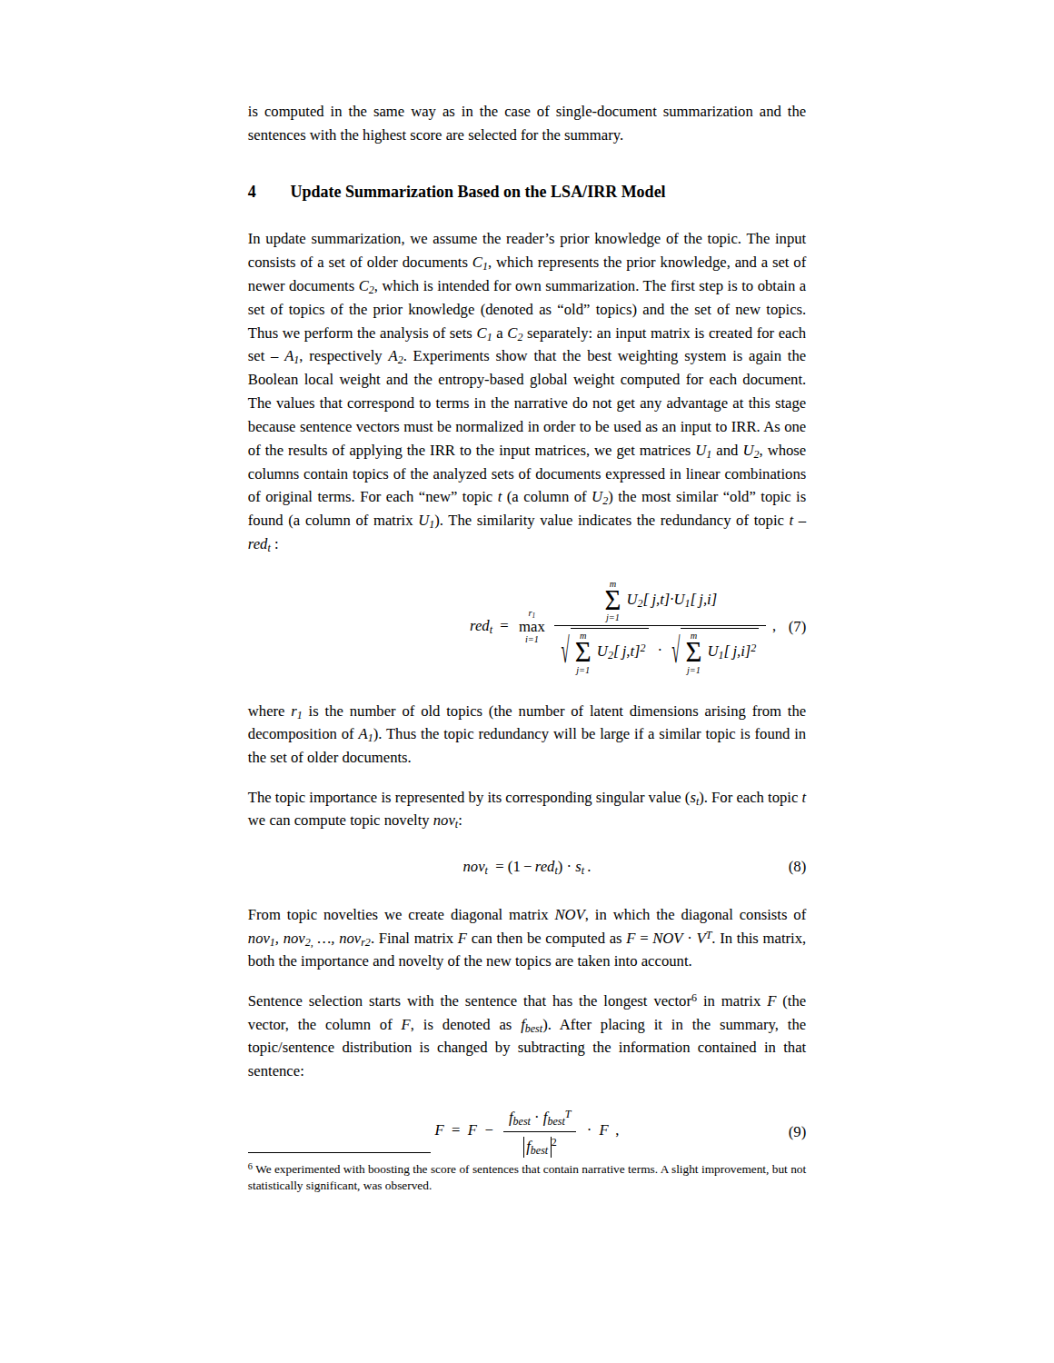is computed in the same way as in the case of single-document summarization and the sentences with the highest score are selected for the summary.
4 Update Summarization Based on the LSA/IRR Model
In update summarization, we assume the reader’s prior knowledge of the topic. The input consists of a set of older documents C1, which represents the prior knowledge, and a set of newer documents C2, which is intended for own summarization. The first step is to obtain a set of topics of the prior knowledge (denoted as “old” topics) and the set of new topics. Thus we perform the analysis of sets C1 a C2 separately: an input matrix is created for each set – A1, respectively A2. Experiments show that the best weighting system is again the Boolean local weight and the entropy-based global weight computed for each document. The values that correspond to terms in the narrative do not get any advantage at this stage because sentence vectors must be normalized in order to be used as an input to IRR. As one of the results of applying the IRR to the input matrices, we get matrices U1 and U2, whose columns contain topics of the analyzed sets of documents expressed in linear combinations of original terms. For each “new” topic t (a column of U2) the most similar “old” topic is found (a column of matrix U1). The similarity value indicates the redundancy of topic t – redt :
redt = r1 max i=1 m Σ j=1 U2[ j,t]·U1[ j,i] m Σ j=1 U2[ j,t]2 · m Σ j=1 U1[ j,i]2 ,
(7)
where r1 is the number of old topics (the number of latent dimensions arising from the decomposition of A1). Thus the topic redundancy will be large if a similar topic is found in the set of older documents.
The topic importance is represented by its corresponding singular value (st). For each topic t we can compute topic novelty novt:
novt = (1 − redt) · st .
(8)
From topic novelties we create diagonal matrix NOV, in which the diagonal consists of nov1, nov2, …, novr2. Final matrix F can then be computed as F = NOV · VT. In this matrix, both the importance and novelty of the new topics are taken into account.
Sentence selection starts with the sentence that has the longest vector6 in matrix F (the vector, the column of F, is denoted as fbest). After placing it in the summary, the topic/sentence distribution is changed by subtracting the information contained in that sentence:
F = F − fbest · fbestT fbest2 · F  ,
(9)
6 We experimented with boosting the score of sentences that contain narrative terms. A slight improvement, but not statistically significant, was observed.